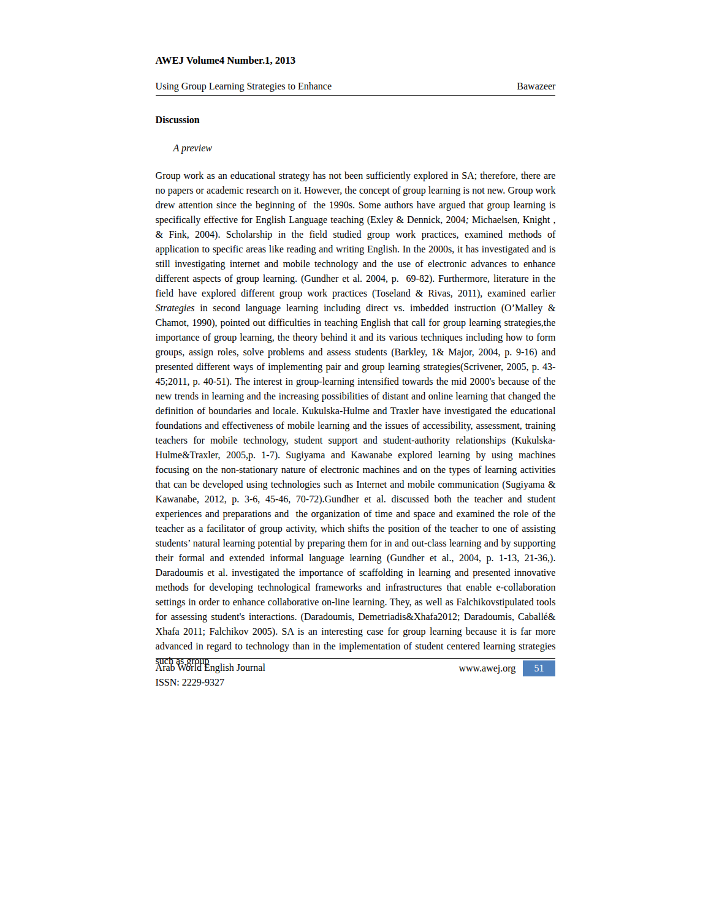AWEJ Volume4 Number.1, 2013
Using Group Learning Strategies to Enhance Bawazeer
Discussion
A preview
Group work as an educational strategy has not been sufficiently explored in SA; therefore, there are no papers or academic research on it. However, the concept of group learning is not new. Group work drew attention since the beginning of the 1990s. Some authors have argued that group learning is specifically effective for English Language teaching (Exley & Dennick, 2004; Michaelsen, Knight , & Fink, 2004). Scholarship in the field studied group work practices, examined methods of application to specific areas like reading and writing English. In the 2000s, it has investigated and is still investigating internet and mobile technology and the use of electronic advances to enhance different aspects of group learning. (Gundher et al. 2004, p. 69-82). Furthermore, literature in the field have explored different group work practices (Toseland & Rivas, 2011), examined earlier Strategies in second language learning including direct vs. imbedded instruction (O’Malley & Chamot, 1990), pointed out difficulties in teaching English that call for group learning strategies,the importance of group learning, the theory behind it and its various techniques including how to form groups, assign roles, solve problems and assess students (Barkley, 1& Major, 2004, p. 9-16) and presented different ways of implementing pair and group learning strategies(Scrivener, 2005, p. 43-45;2011, p. 40-51). The interest in group-learning intensified towards the mid 2000's because of the new trends in learning and the increasing possibilities of distant and online learning that changed the definition of boundaries and locale. Kukulska-Hulme and Traxler have investigated the educational foundations and effectiveness of mobile learning and the issues of accessibility, assessment, training teachers for mobile technology, student support and student-authority relationships (Kukulska-Hulme&Traxler, 2005,p. 1-7). Sugiyama and Kawanabe explored learning by using machines focusing on the non-stationary nature of electronic machines and on the types of learning activities that can be developed using technologies such as Internet and mobile communication (Sugiyama & Kawanabe, 2012, p. 3-6, 45-46, 70-72).Gundher et al. discussed both the teacher and student experiences and preparations and the organization of time and space and examined the role of the teacher as a facilitator of group activity, which shifts the position of the teacher to one of assisting students’ natural learning potential by preparing them for in and out-class learning and by supporting their formal and extended informal language learning (Gundher et al., 2004, p. 1-13, 21-36,). Daradoumis et al. investigated the importance of scaffolding in learning and presented innovative methods for developing technological frameworks and infrastructures that enable e-collaboration settings in order to enhance collaborative on-line learning. They, as well as Falchikovstipulated tools for assessing student's interactions. (Daradoumis, Demetriadis&Xhafa2012; Daradoumis, Caballé& Xhafa 2011; Falchikov 2005). SA is an interesting case for group learning because it is far more advanced in regard to technology than in the implementation of student centered learning strategies such as group
Arab World English Journal ISSN: 2229-9327
www.awej.org 51